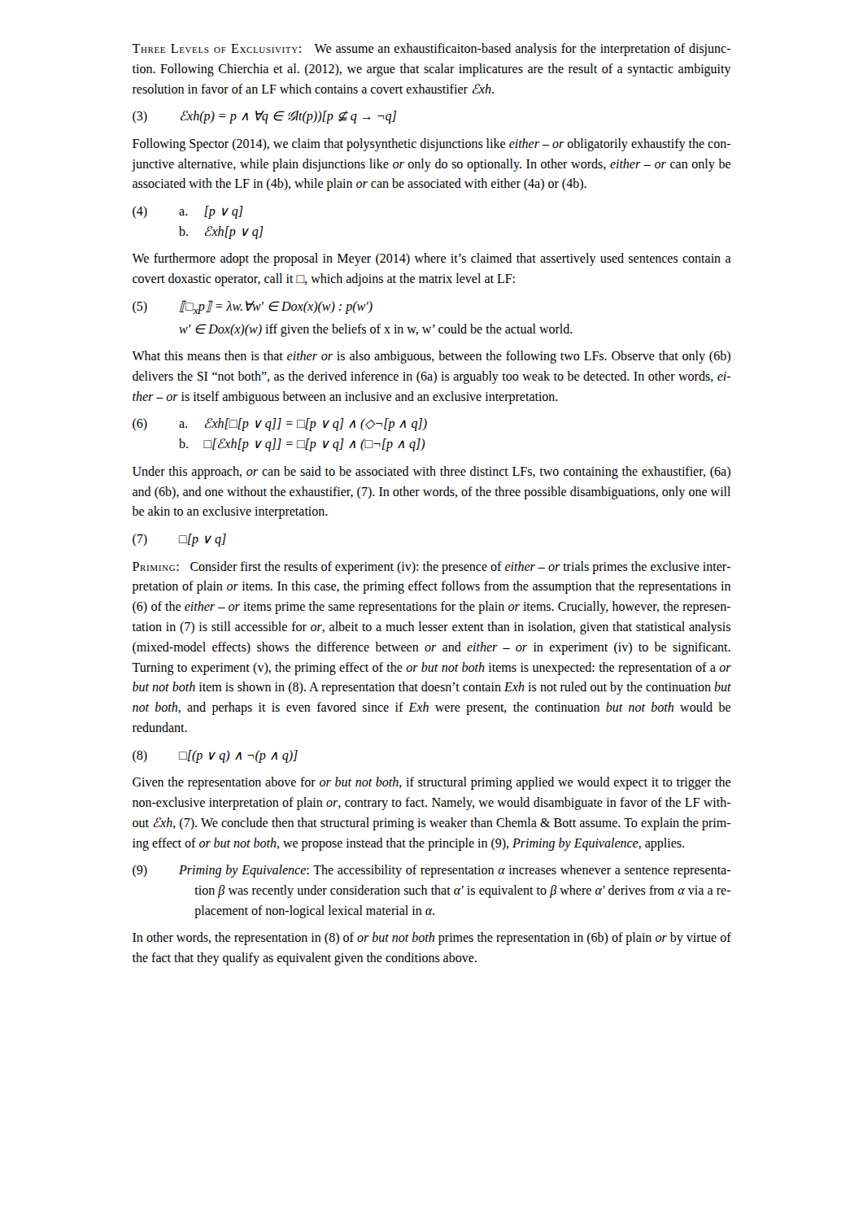Three Levels of Exclusivity: We assume an exhaustificaiton-based analysis for the interpretation of disjunction. Following Chierchia et al. (2012), we argue that scalar implicatures are the result of a syntactic ambiguity resolution in favor of an LF which contains a covert exhaustifier ℰxh.
(3)
ℰxh(p) = p ∧ ∀q ∈ 𝒢lt(p))[p ⊈ q → ¬q]
Following Spector (2014), we claim that polysynthetic disjunctions like either – or obligatorily exhaustify the conjunctive alternative, while plain disjunctions like or only do so optionally. In other words, either – or can only be associated with the LF in (4b), while plain or can be associated with either (4a) or (4b).
(4)
a.
[p ∨ q]
b.
ℰxh[p ∨ q]
We furthermore adopt the proposal in Meyer (2014) where it’s claimed that assertively used sentences contain a covert doxastic operator, call it □, which adjoins at the matrix level at LF:
(5)
⟦□xp⟧ = λw.∀w′ ∈ Dox(x)(w) : p(w′)
w′ ∈ Dox(x)(w) iff given the beliefs of x in w, w’ could be the actual world.
What this means then is that either or is also ambiguous, between the following two LFs. Observe that only (6b) delivers the SI “not both”, as the derived inference in (6a) is arguably too weak to be detected. In other words, either – or is itself ambiguous between an inclusive and an exclusive interpretation.
(6)
a.
ℰxh[□[p ∨ q]] = □[p ∨ q] ∧ (◇¬[p ∧ q])
b.
□[ℰxh[p ∨ q]] = □[p ∨ q] ∧ (□¬[p ∧ q])
Under this approach, or can be said to be associated with three distinct LFs, two containing the exhaustifier, (6a) and (6b), and one without the exhaustifier, (7). In other words, of the three possible disambiguations, only one will be akin to an exclusive interpretation.
(7)
□[p ∨ q]
Priming: Consider first the results of experiment (iv): the presence of either – or trials primes the exclusive interpretation of plain or items. In this case, the priming effect follows from the assumption that the representations in (6) of the either – or items prime the same representations for the plain or items. Crucially, however, the representation in (7) is still accessible for or, albeit to a much lesser extent than in isolation, given that statistical analysis (mixed-model effects) shows the difference between or and either – or in experiment (iv) to be significant. Turning to experiment (v), the priming effect of the or but not both items is unexpected: the representation of a or but not both item is shown in (8). A representation that doesn’t contain Exh is not ruled out by the continuation but not both, and perhaps it is even favored since if Exh were present, the continuation but not both would be redundant.
(8)
□[(p ∨ q) ∧ ¬(p ∧ q)]
Given the representation above for or but not both, if structural priming applied we would expect it to trigger the non-exclusive interpretation of plain or, contrary to fact. Namely, we would disambiguate in favor of the LF without ℰxh, (7). We conclude then that structural priming is weaker than Chemla & Bott assume. To explain the priming effect of or but not both, we propose instead that the principle in (9), Priming by Equivalence, applies.
(9)
Priming by Equivalence: The accessibility of representation α increases whenever a sentence representation β was recently under consideration such that α′ is equivalent to β where α′ derives from α via a replacement of non-logical lexical material in α.
In other words, the representation in (8) of or but not both primes the representation in (6b) of plain or by virtue of the fact that they qualify as equivalent given the conditions above.